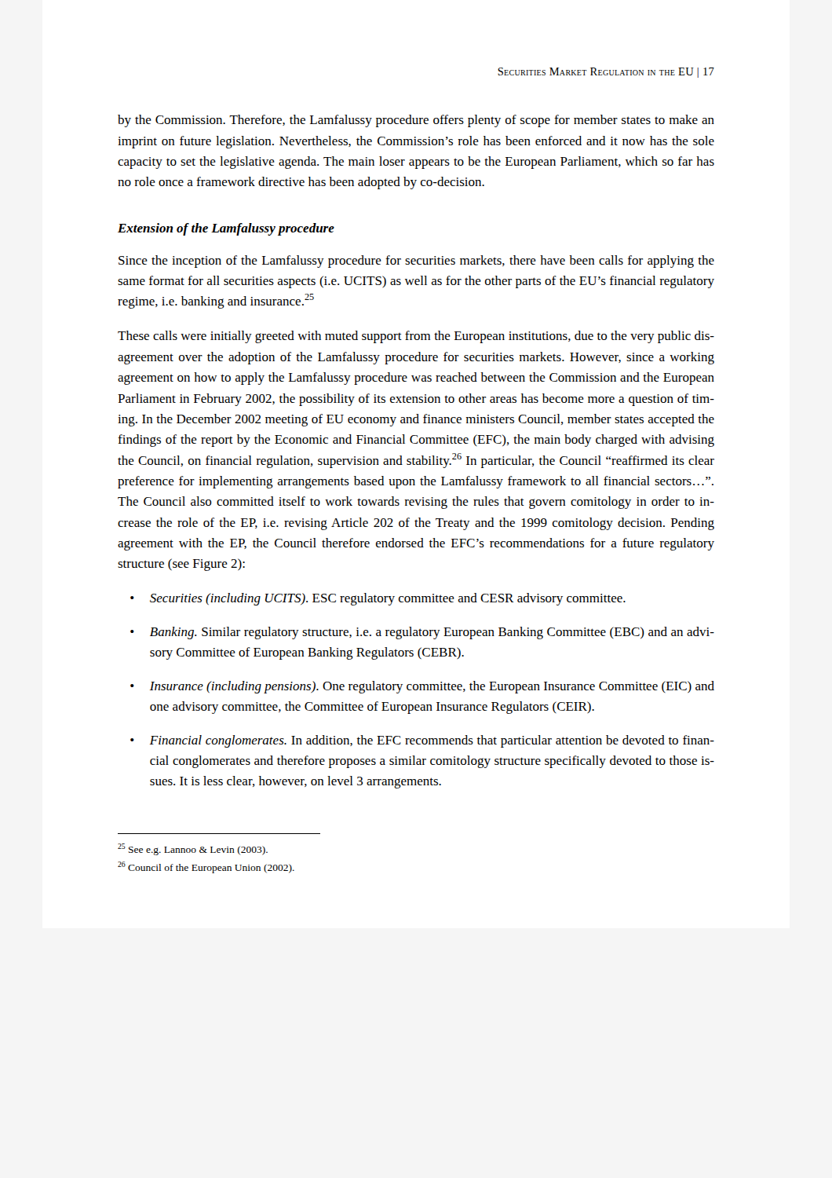Securities Market Regulation in the EU | 17
by the Commission. Therefore, the Lamfalussy procedure offers plenty of scope for member states to make an imprint on future legislation. Nevertheless, the Commission’s role has been enforced and it now has the sole capacity to set the legislative agenda. The main loser appears to be the European Parliament, which so far has no role once a framework directive has been adopted by co-decision.
Extension of the Lamfalussy procedure
Since the inception of the Lamfalussy procedure for securities markets, there have been calls for applying the same format for all securities aspects (i.e. UCITS) as well as for the other parts of the EU’s financial regulatory regime, i.e. banking and insurance.25
These calls were initially greeted with muted support from the European institutions, due to the very public disagreement over the adoption of the Lamfalussy procedure for securities markets. However, since a working agreement on how to apply the Lamfalussy procedure was reached between the Commission and the European Parliament in February 2002, the possibility of its extension to other areas has become more a question of timing. In the December 2002 meeting of EU economy and finance ministers Council, member states accepted the findings of the report by the Economic and Financial Committee (EFC), the main body charged with advising the Council, on financial regulation, supervision and stability.26 In particular, the Council “reaffirmed its clear preference for implementing arrangements based upon the Lamfalussy framework to all financial sectors…”. The Council also committed itself to work towards revising the rules that govern comitology in order to increase the role of the EP, i.e. revising Article 202 of the Treaty and the 1999 comitology decision. Pending agreement with the EP, the Council therefore endorsed the EFC’s recommendations for a future regulatory structure (see Figure 2):
Securities (including UCITS). ESC regulatory committee and CESR advisory committee.
Banking. Similar regulatory structure, i.e. a regulatory European Banking Committee (EBC) and an advisory Committee of European Banking Regulators (CEBR).
Insurance (including pensions). One regulatory committee, the European Insurance Committee (EIC) and one advisory committee, the Committee of European Insurance Regulators (CEIR).
Financial conglomerates. In addition, the EFC recommends that particular attention be devoted to financial conglomerates and therefore proposes a similar comitology structure specifically devoted to those issues. It is less clear, however, on level 3 arrangements.
25 See e.g. Lannoo & Levin (2003).
26 Council of the European Union (2002).